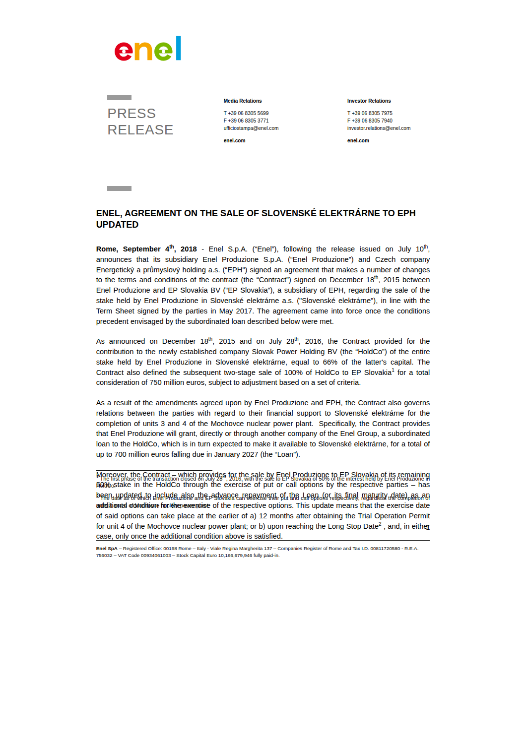PRESS
RELEASE
Media Relations
T +39 06 8305 5699
F +39 06 8305 3771
ufficiostampa@enel.com
enel.com
Investor Relations
T +39 06 8305 7975
F +39 06 8305 7940
investor.relations@enel.com
enel.com
Enel, agreement on the sale of Slovenské elektrárne to EPH updated
Rome, September 4th, 2018 - Enel S.p.A. (“Enel”), following the release issued on July 10th, announces that its subsidiary Enel Produzione S.p.A. (“Enel Produzione”) and Czech company Energetický a průmyslový holding a.s. (“EPH") signed an agreement that makes a number of changes to the terms and conditions of the contract (the “Contract”) signed on December 18th, 2015 between Enel Produzione and EP Slovakia BV (“EP Slovakia”), a subsidiary of EPH, regarding the sale of the stake held by Enel Produzione in Slovenské elektrárne a.s. ("Slovenské elektrárne"), in line with the Term Sheet signed by the parties in May 2017. The agreement came into force once the conditions precedent envisaged by the subordinated loan described below were met.
As announced on December 18th, 2015 and on July 28th, 2016, the Contract provided for the contribution to the newly established company Slovak Power Holding BV (the “HoldCo”) of the entire stake held by Enel Produzione in Slovenské elektrárne, equal to 66% of the latter's capital. The Contract also defined the subsequent two-stage sale of 100% of HoldCo to EP Slovakia1 for a total consideration of 750 million euros, subject to adjustment based on a set of criteria.
As a result of the amendments agreed upon by Enel Produzione and EPH, the Contract also governs relations between the parties with regard to their financial support to Slovenské elektrárne for the completion of units 3 and 4 of the Mochovce nuclear power plant. Specifically, the Contract provides that Enel Produzione will grant, directly or through another company of the Enel Group, a subordinated loan to the HoldCo, which is in turn expected to make it available to Slovenské elektrárne, for a total of up to 700 million euros falling due in January 2027 (the “Loan”).
Moreover, the Contract – which provides for the sale by Enel Produzione to EP Slovakia of its remaining 50% stake in the HoldCo through the exercise of put or call options by the respective parties – has been updated to include also the advance repayment of the Loan (or its final maturity date) as an additional condition for the exercise of the respective options. This update means that the exercise date of said options can take place at the earlier of a) 12 months after obtaining the Trial Operation Permit for unit 4 of the Mochovce nuclear power plant; or b) upon reaching the Long Stop Date2 , and, in either case, only once the additional condition above is satisfied.
1 The first phase of the transaction closed on July 28th, 2016, with the sale to EP Slovakia of 50% of the interest held by Enel Produzione in HoldCo.
2 The date as of which Enel Produzione and EP Slovakia can exercise their put and call options respectively, regardless the completion of units 3 and 4 of Mochovce nuclear power plant.
1
Enel SpA – Registered Office: 00198 Rome – Italy - Viale Regina Margherita 137 – Companies Register of Rome and Tax I.D. 00811720580 - R.E.A. 756032 – VAT Code 00934061003 – Stock Capital Euro 10,166,679,946 fully paid-in.